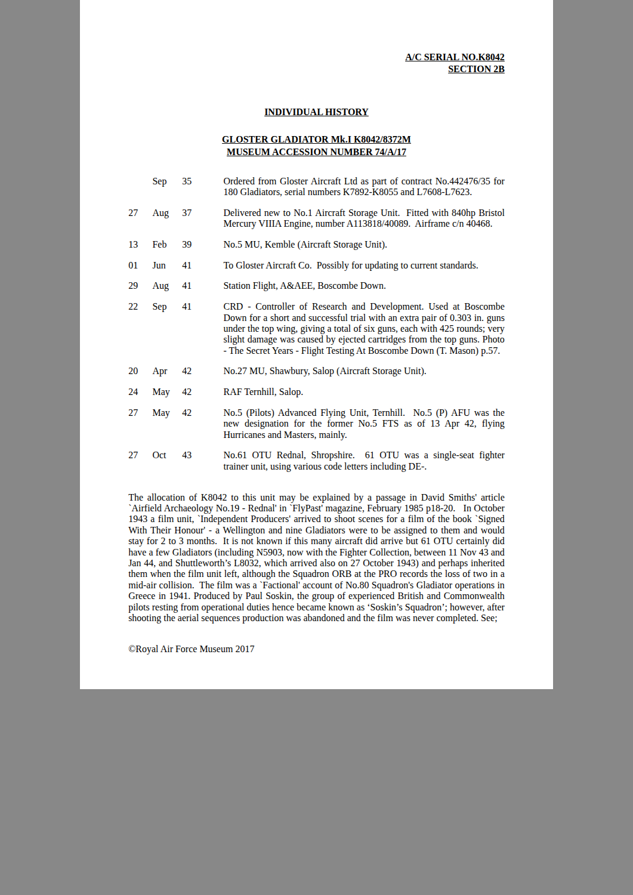A/C SERIAL NO.K8042
SECTION 2B
INDIVIDUAL HISTORY
GLOSTER GLADIATOR Mk.I K8042/8372M
MUSEUM ACCESSION NUMBER 74/A/17
| | Sep | 35 | | Ordered from Gloster Aircraft Ltd as part of contract No.442476/35 for 180 Gladiators, serial numbers K7892-K8055 and L7608-L7623. |
| 27 | Aug | 37 | | Delivered new to No.1 Aircraft Storage Unit. Fitted with 840hp Bristol Mercury VIIIA Engine, number A113818/40089. Airframe c/n 40468. |
| 13 | Feb | 39 | | No.5 MU, Kemble (Aircraft Storage Unit). |
| 01 | Jun | 41 | | To Gloster Aircraft Co. Possibly for updating to current standards. |
| 29 | Aug | 41 | | Station Flight, A&AEE, Boscombe Down. |
| 22 | Sep | 41 | | CRD - Controller of Research and Development. Used at Boscombe Down for a short and successful trial with an extra pair of 0.303 in. guns under the top wing, giving a total of six guns, each with 425 rounds; very slight damage was caused by ejected cartridges from the top guns. Photo - The Secret Years - Flight Testing At Boscombe Down (T. Mason) p.57. |
| 20 | Apr | 42 | | No.27 MU, Shawbury, Salop (Aircraft Storage Unit). |
| 24 | May | 42 | | RAF Ternhill, Salop. |
| 27 | May | 42 | | No.5 (Pilots) Advanced Flying Unit, Ternhill. No.5 (P) AFU was the new designation for the former No.5 FTS as of 13 Apr 42, flying Hurricanes and Masters, mainly. |
| 27 | Oct | 43 | | No.61 OTU Rednal, Shropshire. 61 OTU was a single-seat fighter trainer unit, using various code letters including DE-. |
The allocation of K8042 to this unit may be explained by a passage in David Smiths' article `Airfield Archaeology No.19 - Rednal' in `FlyPast' magazine, February 1985 p18-20. In October 1943 a film unit, `Independent Producers' arrived to shoot scenes for a film of the book `Signed With Their Honour' - a Wellington and nine Gladiators were to be assigned to them and would stay for 2 to 3 months. It is not known if this many aircraft did arrive but 61 OTU certainly did have a few Gladiators (including N5903, now with the Fighter Collection, between 11 Nov 43 and Jan 44, and Shuttleworth’s L8032, which arrived also on 27 October 1943) and perhaps inherited them when the film unit left, although the Squadron ORB at the PRO records the loss of two in a mid-air collision. The film was a `Factional' account of No.80 Squadron's Gladiator operations in Greece in 1941. Produced by Paul Soskin, the group of experienced British and Commonwealth pilots resting from operational duties hence became known as ‘Soskin’s Squadron’; however, after shooting the aerial sequences production was abandoned and the film was never completed. See;
©Royal Air Force Museum 2017